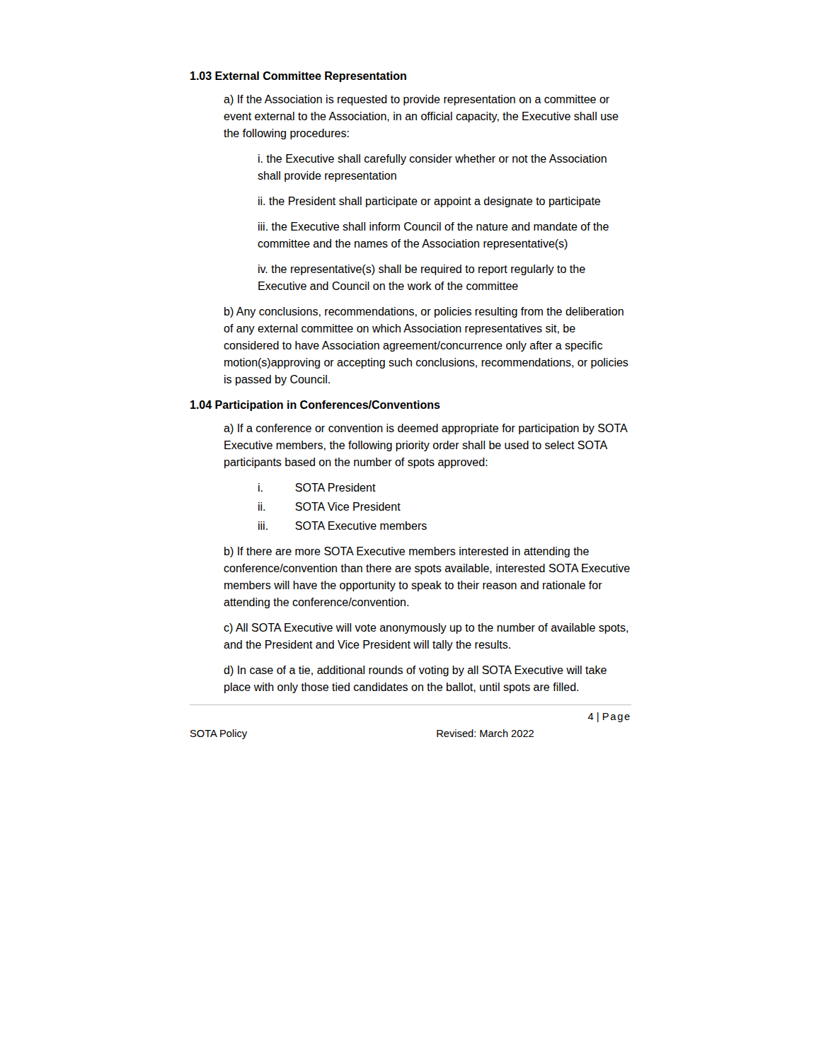1.03 External Committee Representation
a) If the Association is requested to provide representation on a committee or event external to the Association, in an official capacity, the Executive shall use the following procedures:
i. the Executive shall carefully consider whether or not the Association shall provide representation
ii. the President shall participate or appoint a designate to participate
iii. the Executive shall inform Council of the nature and mandate of the committee and the names of the Association representative(s)
iv. the representative(s) shall be required to report regularly to the Executive and Council on the work of the committee
b) Any conclusions, recommendations, or policies resulting from the deliberation of any external committee on which Association representatives sit, be considered to have Association agreement/concurrence only after a specific motion(s)approving or accepting such conclusions, recommendations, or policies is passed by Council.
1.04 Participation in Conferences/Conventions
a) If a conference or convention is deemed appropriate for participation by SOTA Executive members, the following priority order shall be used to select SOTA participants based on the number of spots approved:
i. SOTA President
ii. SOTA Vice President
iii. SOTA Executive members
b) If there are more SOTA Executive members interested in attending the conference/convention than there are spots available, interested SOTA Executive members will have the opportunity to speak to their reason and rationale for attending the conference/convention.
c) All SOTA Executive will vote anonymously up to the number of available spots, and the President and Vice President will tally the results.
d) In case of a tie, additional rounds of voting by all SOTA Executive will take place with only those tied candidates on the ballot, until spots are filled.
4 | Page
SOTA Policy Revised: March 2022